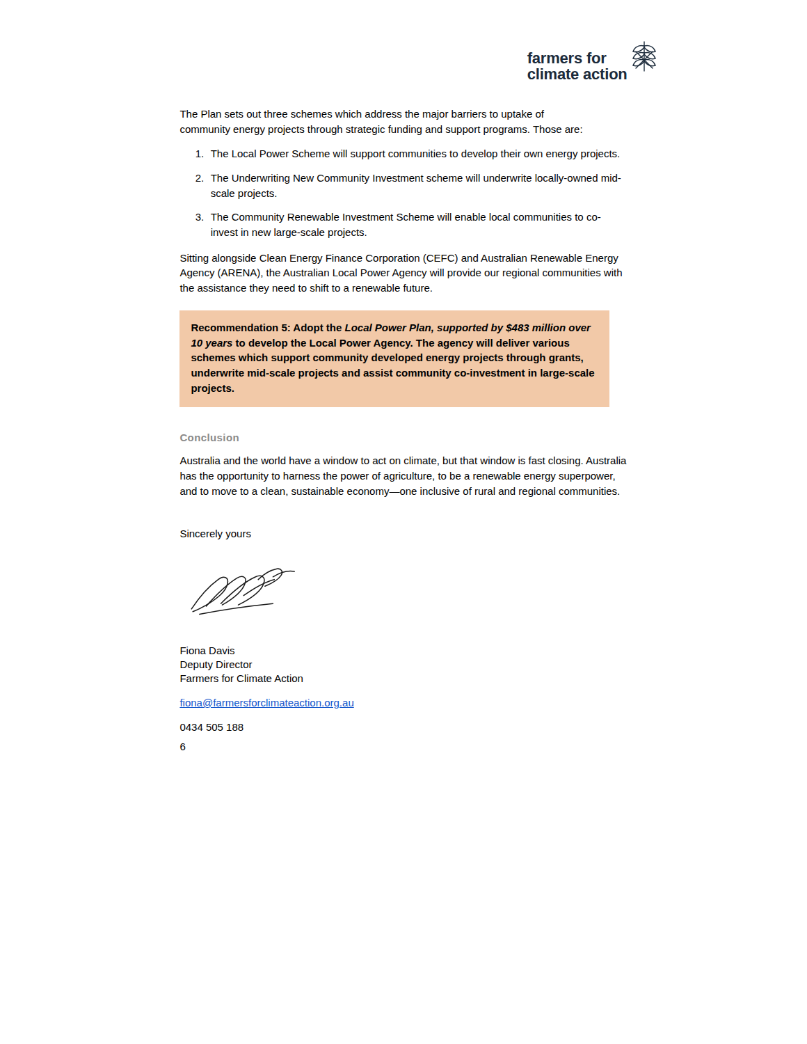farmers for
climate action
The Plan sets out three schemes which address the major barriers to uptake of
community energy projects through strategic funding and support programs. Those are:
The Local Power Scheme will support communities to develop their own energy projects.
The Underwriting New Community Investment scheme will underwrite locally-owned mid-scale projects.
The Community Renewable Investment Scheme will enable local communities to co-invest in new large-scale projects.
Sitting alongside Clean Energy Finance Corporation (CEFC) and Australian Renewable Energy Agency (ARENA), the Australian Local Power Agency will provide our regional communities with the assistance they need to shift to a renewable future.
Recommendation 5: Adopt the Local Power Plan, supported by $483 million over 10 years to develop the Local Power Agency. The agency will deliver various schemes which support community developed energy projects through grants, underwrite mid-scale projects and assist community co-investment in large-scale projects.
Conclusion
Australia and the world have a window to act on climate, but that window is fast closing. Australia has the opportunity to harness the power of agriculture, to be a renewable energy superpower, and to move to a clean, sustainable economy—one inclusive of rural and regional communities.
Sincerely yours
Fiona Davis
Deputy Director
Farmers for Climate Action
fiona@farmersforclimateaction.org.au
0434 505 188
6